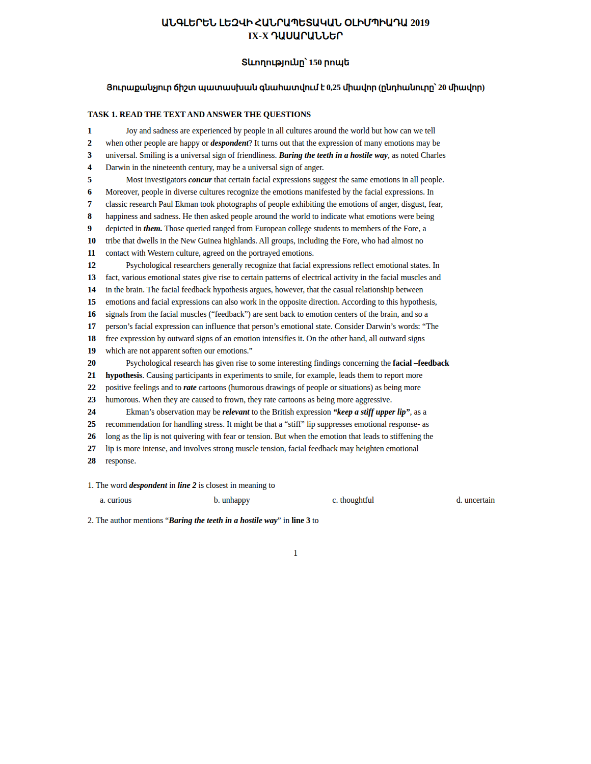ԱՆԳԼԵՐԵՆ ԼԵԶՎԻ ՀԱՆՐԱՊԵՏԱԿԱՆ ՕԼԻՄՊԻԱԴԱ 2019
IX-X ԴԱՍԱՐԱՆՆԵՐ
Տևողությունը՝ 150 րոպե
Յուրաքանչյուր ճիշտ պատասխան գնահատվում է 0,25 միավոր (ընդհանուրը՝ 20 միավոր)
TASK 1. READ THE TEXT AND ANSWER THE QUESTIONS
| 1 | Joy and sadness are experienced by people in all cultures around the world but how can we tell |
| 2 | when other people are happy or despondent ? It turns out that the expression of many emotions may be |
| 3 | universal. Smiling is a universal sign of friendliness. Baring the teeth in a hostile way , as noted Charles |
| 4 | Darwin in the nineteenth century, may be a universal sign of anger. |
| 5 | Most investigators concur that certain facial expressions suggest the same emotions in all people. |
| 6 | Moreover, people in diverse cultures recognize the emotions manifested by the facial expressions. In |
| 7 | classic research Paul Ekman took photographs of people exhibiting the emotions of anger, disgust, fear, |
| 8 | happiness and sadness. He then asked people around the world to indicate what emotions were being |
| 9 | depicted in them. Those queried ranged from European college students to members of the Fore, a |
| 10 | tribe that dwells in the New Guinea highlands. All groups, including the Fore, who had almost no |
| 11 | contact with Western culture, agreed on the portrayed emotions. |
| 12 | Psychological researchers generally recognize that facial expressions reflect emotional states. In |
| 13 | fact, various emotional states give rise to certain patterns of electrical activity in the facial muscles and |
| 14 | in the brain. The facial feedback hypothesis argues, however, that the casual relationship between |
| 15 | emotions and facial expressions can also work in the opposite direction. According to this hypothesis, |
| 16 | signals from the facial muscles (“feedback”) are sent back to emotion centers of the brain, and so a |
| 17 | person’s facial expression can influence that person’s emotional state. Consider Darwin’s words: “The |
| 18 | free expression by outward signs of an emotion intensifies it. On the other hand, all outward signs |
| 19 | which are not apparent soften our emotions.” |
| 20 | Psychological research has given rise to some interesting findings concerning the facial –feedback |
| 21 | hypothesis . Causing participants in experiments to smile, for example, leads them to report more |
| 22 | positive feelings and to rate cartoons (humorous drawings of people or situations) as being more |
| 23 | humorous. When they are caused to frown, they rate cartoons as being more aggressive. |
| 24 | Ekman’s observation may be relevant to the British expression “keep a stiff upper lip” , as a |
| 25 | recommendation for handling stress. It might be that a “stiff” lip suppresses emotional response- as |
| 26 | long as the lip is not quivering with fear or tension. But when the emotion that leads to stiffening the |
| 27 | lip is more intense, and involves strong muscle tension, facial feedback may heighten emotional |
| 28 | response. |
1. The word despondent in line 2 is closest in meaning to
a. curious b. unhappy c. thoughtful d. uncertain
2. The author mentions “Baring the teeth in a hostile way” in line 3 to
1